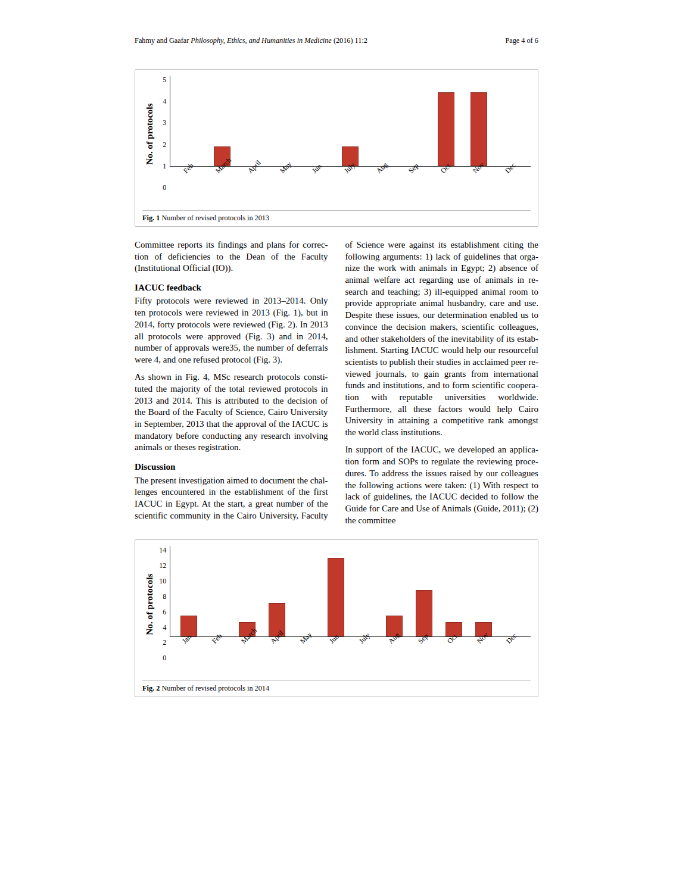Fahmy and Gaafar Philosophy, Ethics, and Humanities in Medicine (2016) 11:2
Page 4 of 6
No. of protocols
5
4
3
2
1
0
Feb March April May Jun July Aug Sep Oct Nov Dec
Fig. 1 Number of revised protocols in 2013
Committee reports its findings and plans for correction of deficiencies to the Dean of the Faculty (Institutional Official (IO)).
IACUC feedback
Fifty protocols were reviewed in 2013–2014. Only ten protocols were reviewed in 2013 (Fig. 1), but in 2014, forty protocols were reviewed (Fig. 2). In 2013 all protocols were approved (Fig. 3) and in 2014, number of approvals were35, the number of deferrals were 4, and one refused protocol (Fig. 3).
As shown in Fig. 4, MSc research protocols constituted the majority of the total reviewed protocols in 2013 and 2014. This is attributed to the decision of the Board of the Faculty of Science, Cairo University in September, 2013 that the approval of the IACUC is mandatory before conducting any research involving animals or theses registration.
Discussion
The present investigation aimed to document the challenges encountered in the establishment of the first IACUC in Egypt. At the start, a great number of the scientific community in the Cairo University, Faculty of Science were against its establishment citing the following arguments: 1) lack of guidelines that organize the work with animals in Egypt; 2) absence of animal welfare act regarding use of animals in research and teaching; 3) ill-equipped animal room to provide appropriate animal husbandry, care and use. Despite these issues, our determination enabled us to convince the decision makers, scientific colleagues, and other stakeholders of the inevitability of its establishment. Starting IACUC would help our resourceful scientists to publish their studies in acclaimed peer reviewed journals, to gain grants from international funds and institutions, and to form scientific cooperation with reputable universities worldwide. Furthermore, all these factors would help Cairo University in attaining a competitive rank amongst the world class institutions.
In support of the IACUC, we developed an application form and SOPs to regulate the reviewing procedures. To address the issues raised by our colleagues the following actions were taken: (1) With respect to lack of guidelines, the IACUC decided to follow the Guide for Care and Use of Animals (Guide, 2011); (2) the committee
No. of protocols
14
12
10
8
6
4
2
0
Jan Feb March April May Jun July Aug Sep Oct Nov Dec
Fig. 2 Number of revised protocols in 2014